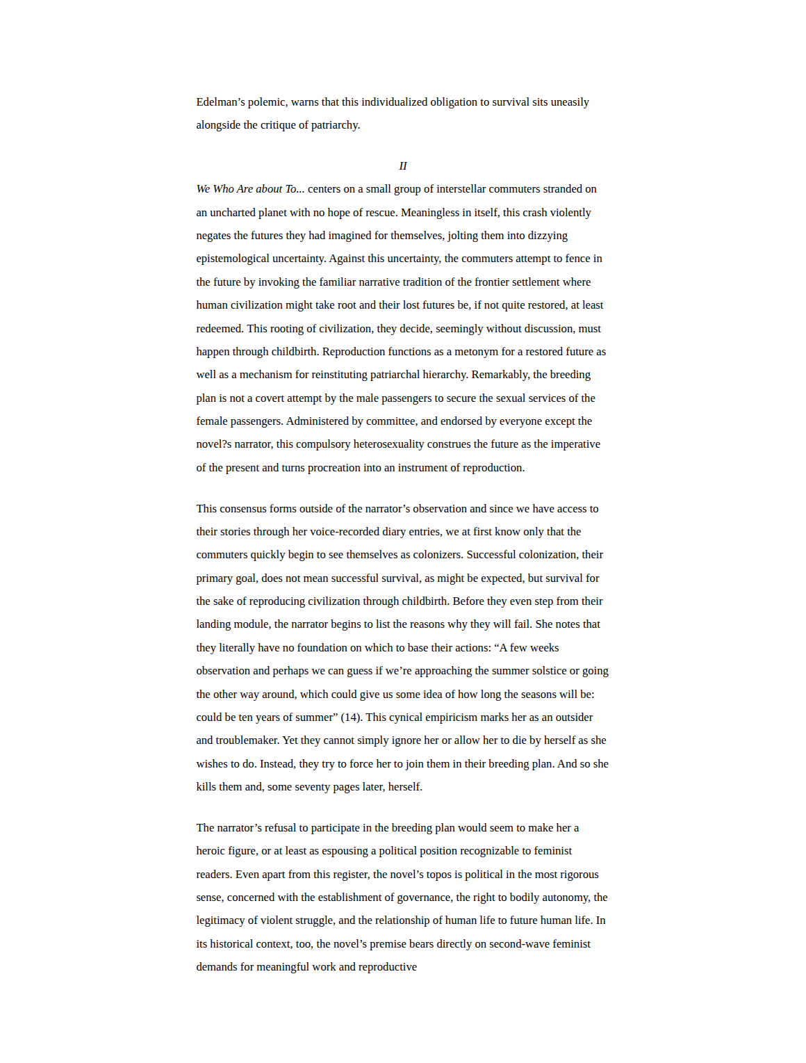Edelman’s polemic, warns that this individualized obligation to survival sits uneasily alongside the critique of patriarchy.
II
We Who Are about To... centers on a small group of interstellar commuters stranded on an uncharted planet with no hope of rescue. Meaningless in itself, this crash violently negates the futures they had imagined for themselves, jolting them into dizzying epistemological uncertainty. Against this uncertainty, the commuters attempt to fence in the future by invoking the familiar narrative tradition of the frontier settlement where human civilization might take root and their lost futures be, if not quite restored, at least redeemed. This rooting of civilization, they decide, seemingly without discussion, must happen through childbirth. Reproduction functions as a metonym for a restored future as well as a mechanism for reinstituting patriarchal hierarchy. Remarkably, the breeding plan is not a covert attempt by the male passengers to secure the sexual services of the female passengers. Administered by committee, and endorsed by everyone except the novel?s narrator, this compulsory heterosexuality construes the future as the imperative of the present and turns procreation into an instrument of reproduction.
This consensus forms outside of the narrator’s observation and since we have access to their stories through her voice-recorded diary entries, we at first know only that the commuters quickly begin to see themselves as colonizers. Successful colonization, their primary goal, does not mean successful survival, as might be expected, but survival for the sake of reproducing civilization through childbirth. Before they even step from their landing module, the narrator begins to list the reasons why they will fail. She notes that they literally have no foundation on which to base their actions: “A few weeks observation and perhaps we can guess if we’re approaching the summer solstice or going the other way around, which could give us some idea of how long the seasons will be: could be ten years of summer” (14). This cynical empiricism marks her as an outsider and troublemaker. Yet they cannot simply ignore her or allow her to die by herself as she wishes to do. Instead, they try to force her to join them in their breeding plan. And so she kills them and, some seventy pages later, herself.
The narrator’s refusal to participate in the breeding plan would seem to make her a heroic figure, or at least as espousing a political position recognizable to feminist readers. Even apart from this register, the novel’s topos is political in the most rigorous sense, concerned with the establishment of governance, the right to bodily autonomy, the legitimacy of violent struggle, and the relationship of human life to future human life. In its historical context, too, the novel’s premise bears directly on second-wave feminist demands for meaningful work and reproductive